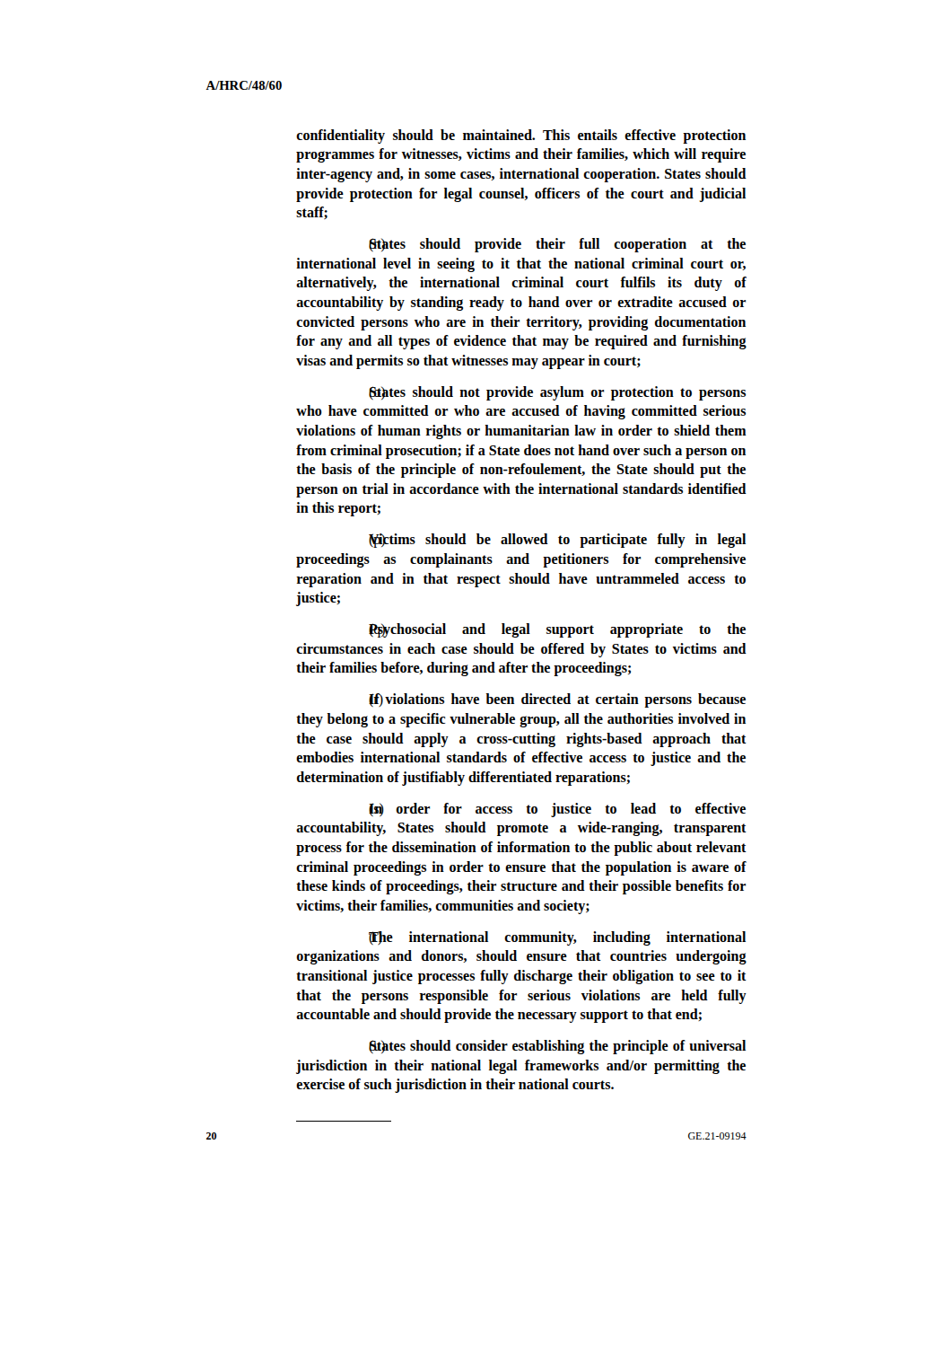A/HRC/48/60
confidentiality should be maintained. This entails effective protection programmes for witnesses, victims and their families, which will require inter-agency and, in some cases, international cooperation. States should provide protection for legal counsel, officers of the court and judicial staff;
(n) States should provide their full cooperation at the international level in seeing to it that the national criminal court or, alternatively, the international criminal court fulfils its duty of accountability by standing ready to hand over or extradite accused or convicted persons who are in their territory, providing documentation for any and all types of evidence that may be required and furnishing visas and permits so that witnesses may appear in court;
(o) States should not provide asylum or protection to persons who have committed or who are accused of having committed serious violations of human rights or humanitarian law in order to shield them from criminal prosecution; if a State does not hand over such a person on the basis of the principle of non-refoulement, the State should put the person on trial in accordance with the international standards identified in this report;
(p) Victims should be allowed to participate fully in legal proceedings as complainants and petitioners for comprehensive reparation and in that respect should have untrammeled access to justice;
(q) Psychosocial and legal support appropriate to the circumstances in each case should be offered by States to victims and their families before, during and after the proceedings;
(r) If violations have been directed at certain persons because they belong to a specific vulnerable group, all the authorities involved in the case should apply a cross-cutting rights-based approach that embodies international standards of effective access to justice and the determination of justifiably differentiated reparations;
(s) In order for access to justice to lead to effective accountability, States should promote a wide-ranging, transparent process for the dissemination of information to the public about relevant criminal proceedings in order to ensure that the population is aware of these kinds of proceedings, their structure and their possible benefits for victims, their families, communities and society;
(t) The international community, including international organizations and donors, should ensure that countries undergoing transitional justice processes fully discharge their obligation to see to it that the persons responsible for serious violations are held fully accountable and should provide the necessary support to that end;
(u) States should consider establishing the principle of universal jurisdiction in their national legal frameworks and/or permitting the exercise of such jurisdiction in their national courts.
20 GE.21-09194